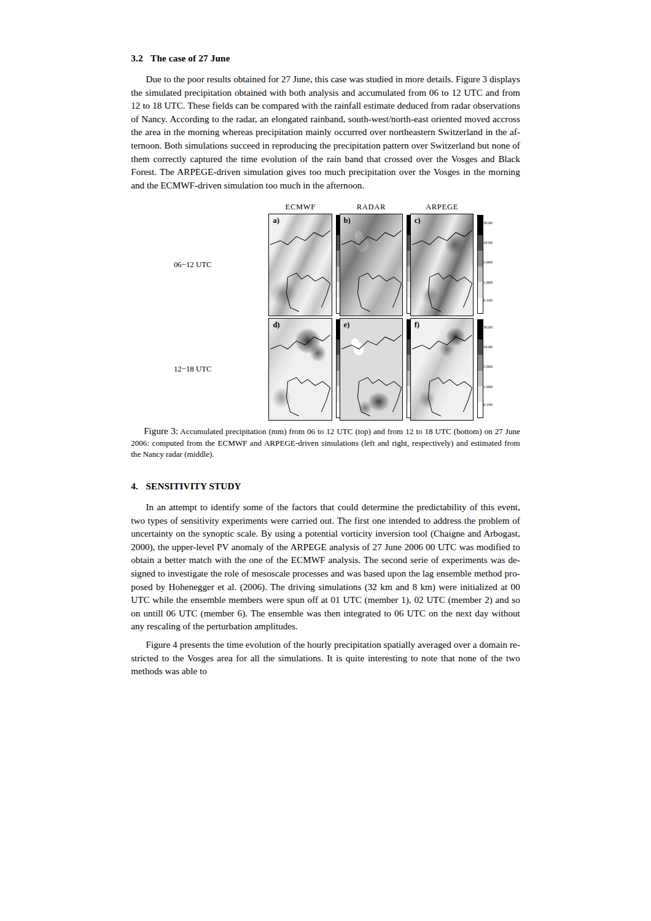3.2 The case of 27 June
Due to the poor results obtained for 27 June, this case was studied in more details. Figure 3 displays the simulated precipitation obtained with both analysis and accumulated from 06 to 12 UTC and from 12 to 18 UTC. These fields can be compared with the rainfall estimate deduced from radar observations of Nancy. According to the radar, an elongated rainband, south-west/north-east oriented moved accross the area in the morning whereas precipitation mainly occurred over northeastern Switzerland in the afternoon. Both simulations succeed in reproducing the precipitation pattern over Switzerland but none of them correctly captured the time evolution of the rain band that crossed over the Vosges and Black Forest. The ARPEGE-driven simulation gives too much precipitation over the Vosges in the morning and the ECMWF-driven simulation too much in the afternoon.
ECMWF
RADAR
ARPEGE
06−12 UTC
a)
30.00 10.00 5.000 1.000 0.100
b)
30.00 10.00 5.000 1.000 0.100
c)
30.00 10.00 5.000 1.000 0.100
12−18 UTC
d)
30.00 10.00 5.000 1.000 0.100
e)
30.00 10.00 5.000 1.000 0.100
f)
30.00 10.00 5.000 1.000 0.100
Figure 3: Accumulated precipitation (mm) from 06 to 12 UTC (top) and from 12 to 18 UTC (bottom) on 27 June 2006: computed from the ECMWF and ARPEGE-driven simulations (left and right, respectively) and estimated from the Nancy radar (middle).
4. SENSITIVITY STUDY
In an attempt to identify some of the factors that could determine the predictability of this event, two types of sensitivity experiments were carried out. The first one intended to address the problem of uncertainty on the synoptic scale. By using a potential vorticity inversion tool (Chaigne and Arbogast, 2000), the upper-level PV anomaly of the ARPEGE analysis of 27 June 2006 00 UTC was modified to obtain a better match with the one of the ECMWF analysis. The second serie of experiments was designed to investigate the role of mesoscale processes and was based upon the lag ensemble method proposed by Hohenegger et al. (2006). The driving simulations (32 km and 8 km) were initialized at 00 UTC while the ensemble members were spun off at 01 UTC (member 1), 02 UTC (member 2) and so on untill 06 UTC (member 6). The ensemble was then integrated to 06 UTC on the next day without any rescaling of the perturbation amplitudes.
Figure 4 presents the time evolution of the hourly precipitation spatially averaged over a domain restricted to the Vosges area for all the simulations. It is quite interesting to note that none of the two methods was able to